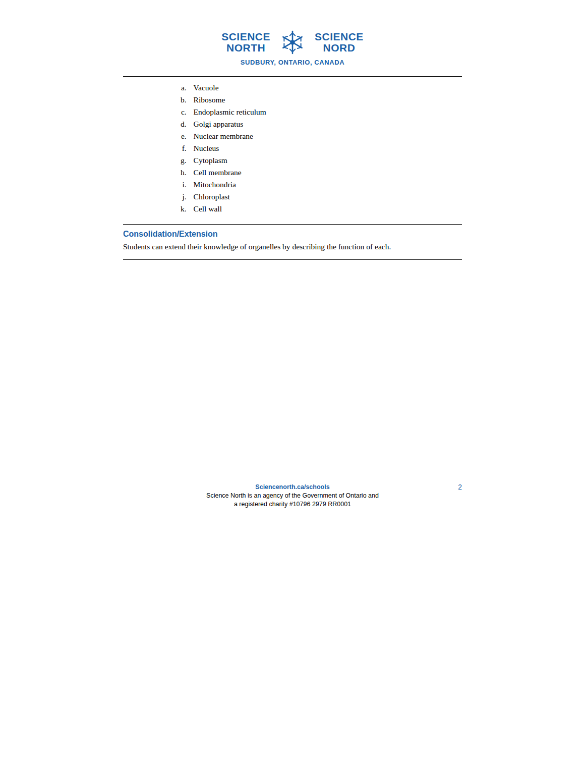SCIENCE NORTH
SCIENCE NORD
SUDBURY, ONTARIO, CANADA
Vacuole
Ribosome
Endoplasmic reticulum
Golgi apparatus
Nuclear membrane
Nucleus
Cytoplasm
Cell membrane
Mitochondria
Chloroplast
Cell wall
Consolidation/Extension
Students can extend their knowledge of organelles by describing the function of each.
2
Sciencenorth.ca/schools
Science North is an agency of the Government of Ontario and
a registered charity #10796 2979 RR0001